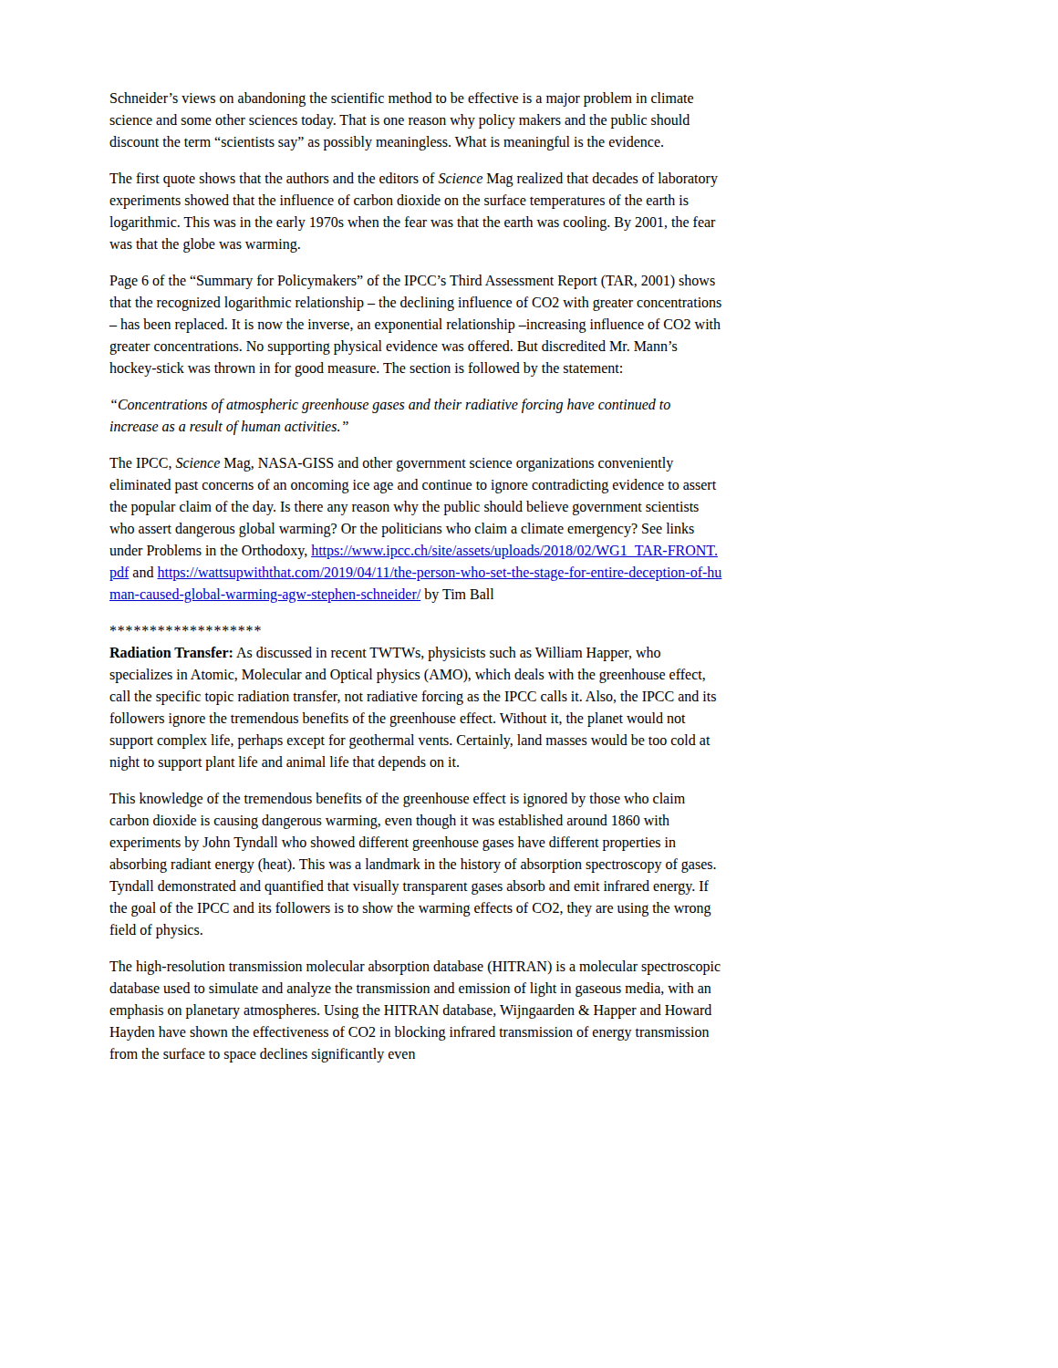Schneider’s views on abandoning the scientific method to be effective is a major problem in climate science and some other sciences today. That is one reason why policy makers and the public should discount the term “scientists say” as possibly meaningless. What is meaningful is the evidence.
The first quote shows that the authors and the editors of Science Mag realized that decades of laboratory experiments showed that the influence of carbon dioxide on the surface temperatures of the earth is logarithmic. This was in the early 1970s when the fear was that the earth was cooling. By 2001, the fear was that the globe was warming.
Page 6 of the “Summary for Policymakers” of the IPCC’s Third Assessment Report (TAR, 2001) shows that the recognized logarithmic relationship – the declining influence of CO2 with greater concentrations – has been replaced. It is now the inverse, an exponential relationship –increasing influence of CO2 with greater concentrations. No supporting physical evidence was offered. But discredited Mr. Mann’s hockey-stick was thrown in for good measure. The section is followed by the statement:
“Concentrations of atmospheric greenhouse gases and their radiative forcing have continued to increase as a result of human activities.”
The IPCC, Science Mag, NASA-GISS and other government science organizations conveniently eliminated past concerns of an oncoming ice age and continue to ignore contradicting evidence to assert the popular claim of the day. Is there any reason why the public should believe government scientists who assert dangerous global warming? Or the politicians who claim a climate emergency? See links under Problems in the Orthodoxy, https://www.ipcc.ch/site/assets/uploads/2018/02/WG1_TAR-FRONT.pdf and https://wattsupwiththat.com/2019/04/11/the-person-who-set-the-stage-for-entire-deception-of-human-caused-global-warming-agw-stephen-schneider/ by Tim Ball
*******************
Radiation Transfer: As discussed in recent TWTWs, physicists such as William Happer, who specializes in Atomic, Molecular and Optical physics (AMO), which deals with the greenhouse effect, call the specific topic radiation transfer, not radiative forcing as the IPCC calls it. Also, the IPCC and its followers ignore the tremendous benefits of the greenhouse effect. Without it, the planet would not support complex life, perhaps except for geothermal vents. Certainly, land masses would be too cold at night to support plant life and animal life that depends on it.
This knowledge of the tremendous benefits of the greenhouse effect is ignored by those who claim carbon dioxide is causing dangerous warming, even though it was established around 1860 with experiments by John Tyndall who showed different greenhouse gases have different properties in absorbing radiant energy (heat). This was a landmark in the history of absorption spectroscopy of gases. Tyndall demonstrated and quantified that visually transparent gases absorb and emit infrared energy. If the goal of the IPCC and its followers is to show the warming effects of CO2, they are using the wrong field of physics.
The high-resolution transmission molecular absorption database (HITRAN) is a molecular spectroscopic database used to simulate and analyze the transmission and emission of light in gaseous media, with an emphasis on planetary atmospheres. Using the HITRAN database, Wijngaarden & Happer and Howard Hayden have shown the effectiveness of CO2 in blocking infrared transmission of energy transmission from the surface to space declines significantly even